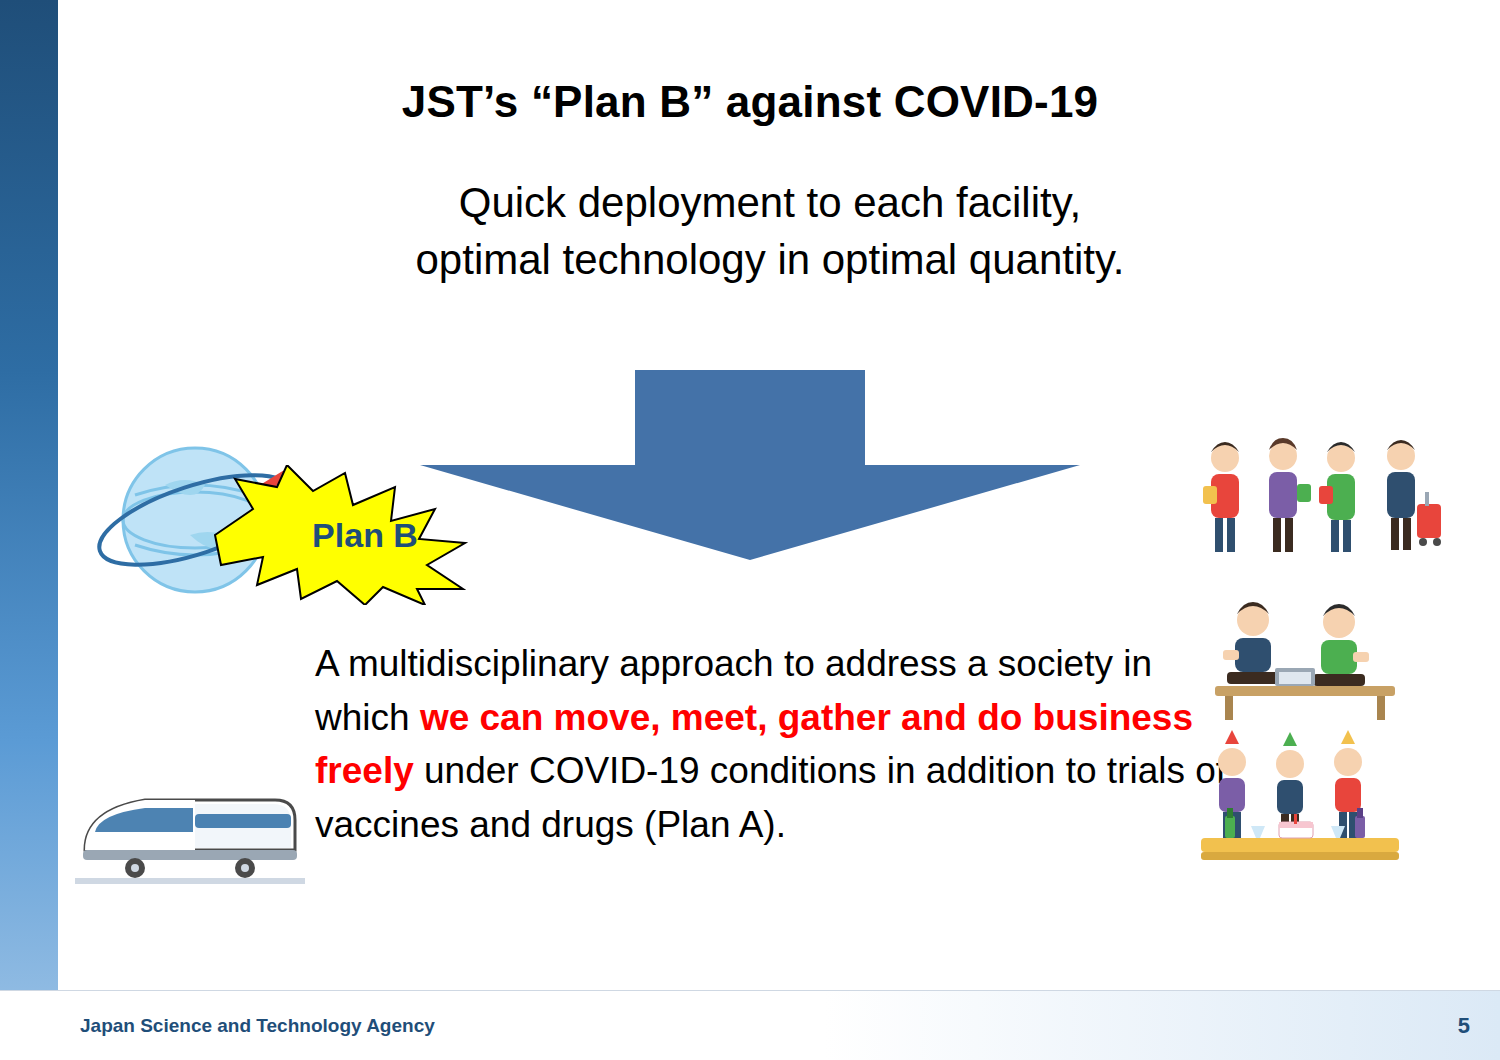JST’s “Plan B” against COVID-19
Quick deployment to each facility,
optimal technology in optimal quantity.
Plan B
A multidisciplinary approach to address a society in which we can move, meet, gather and do business freely under COVID-19 conditions in addition to trials of vaccines and drugs (Plan A).
Japan Science and Technology Agency
5